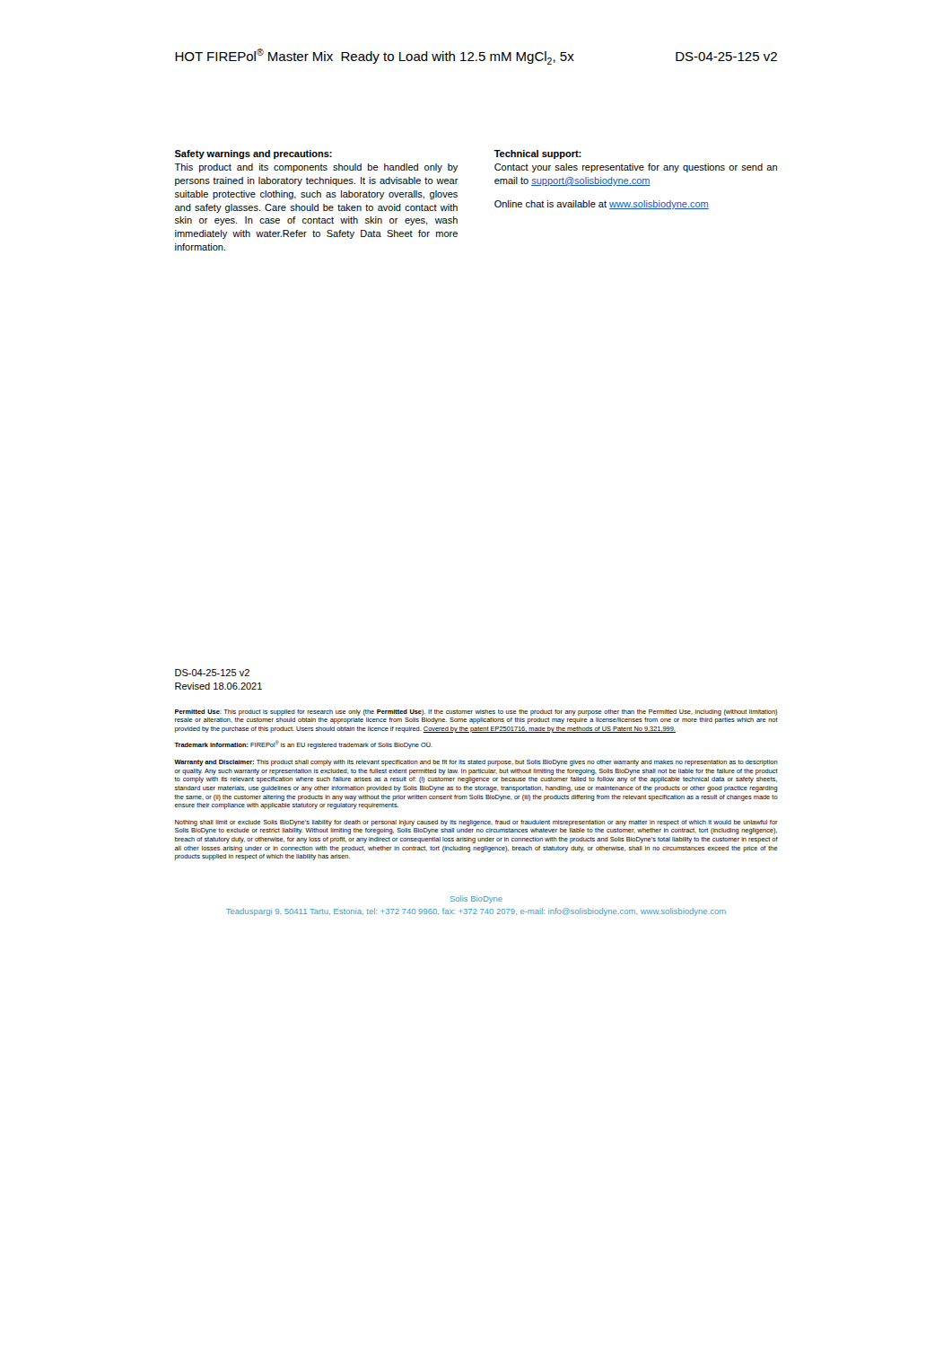HOT FIREPol® Master Mix Ready to Load with 12.5 mM MgCl2, 5x
DS-04-25-125 v2
Safety warnings and precautions:
This product and its components should be handled only by persons trained in laboratory techniques. It is advisable to wear suitable protective clothing, such as laboratory overalls, gloves and safety glasses. Care should be taken to avoid contact with skin or eyes. In case of contact with skin or eyes, wash immediately with water.Refer to Safety Data Sheet for more information.
Technical support:
Contact your sales representative for any questions or send an email to support@solisbiodyne.com
Online chat is available at www.solisbiodyne.com
DS-04-25-125 v2
Revised 18.06.2021
Permitted Use: This product is supplied for research use only (the Permitted Use). If the customer wishes to use the product for any purpose other than the Permitted Use, including (without limitation) resale or alteration, the customer should obtain the appropriate licence from Solis Biodyne. Some applications of this product may require a license/licenses from one or more third parties which are not provided by the purchase of this product. Users should obtain the licence if required. Covered by the patent EP2501716, made by the methods of US Patent No 9,321,999.
Trademark information: FIREPol® is an EU registered trademark of Solis BioDyne OÜ.
Warranty and Disclaimer: This product shall comply with its relevant specification and be fit for its stated purpose, but Solis BioDyne gives no other warranty and makes no representation as to description or quality. Any such warranty or representation is excluded, to the fullest extent permitted by law. In particular, but without limiting the foregoing, Solis BioDyne shall not be liable for the failure of the product to comply with its relevant specification where such failure arises as a result of: (i) customer negligence or because the customer failed to follow any of the applicable technical data or safety sheets, standard user materials, use guidelines or any other information provided by Solis BioDyne as to the storage, transportation, handling, use or maintenance of the products or other good practice regarding the same, or (ii) the customer altering the products in any way without the prior written consent from Solis BioDyne, or (iii) the products differing from the relevant specification as a result of changes made to ensure their compliance with applicable statutory or regulatory requirements.
Nothing shall limit or exclude Solis BioDyne’s liability for death or personal injury caused by its negligence, fraud or fraudulent misrepresentation or any matter in respect of which it would be unlawful for Solis BioDyne to exclude or restrict liability. Without limiting the foregoing, Solis BioDyne shall under no circumstances whatever be liable to the customer, whether in contract, tort (including negligence), breach of statutory duty, or otherwise, for any loss of profit, or any indirect or consequential loss arising under or in connection with the products and Solis BioDyne’s total liability to the customer in respect of all other losses arising under or in connection with the product, whether in contract, tort (including negligence), breach of statutory duty, or otherwise, shall in no circumstances exceed the price of the products supplied in respect of which the liability has arisen.
Solis BioDyne Teaduspargi 9, 50411 Tartu, Estonia, tel: +372 740 9960, fax: +372 740 2079, e-mail: info@solisbiodyne.com, www.solisbiodyne.com